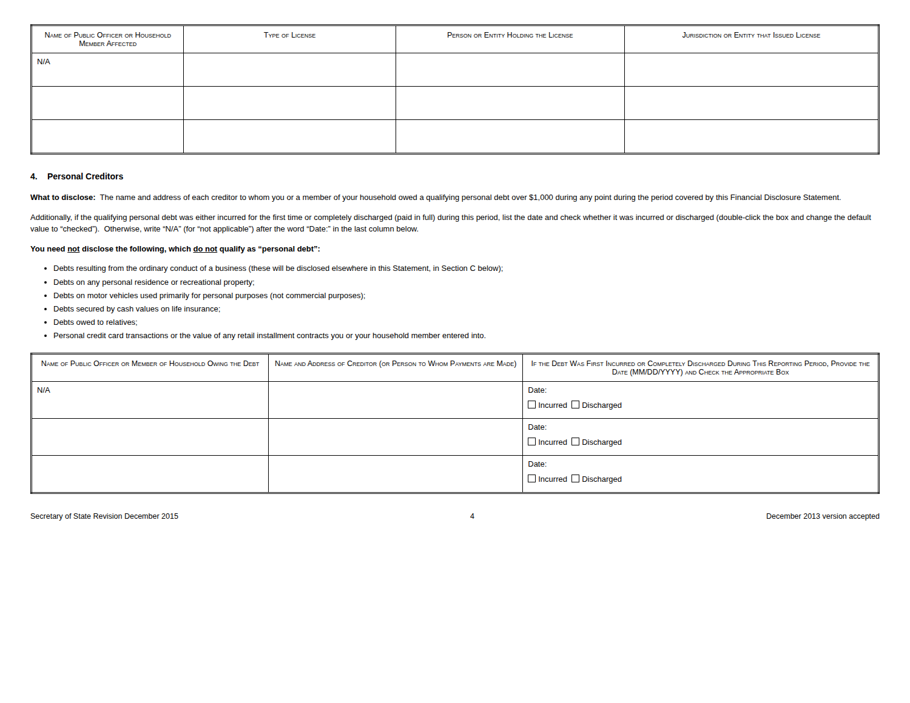| Name of Public Officer or Household Member Affected | Type of License | Person or Entity Holding the License | Jurisdiction or Entity that Issued License |
| --- | --- | --- | --- |
| N/A | | | |
4. Personal Creditors
What to disclose: The name and address of each creditor to whom you or a member of your household owed a qualifying personal debt over $1,000 during any point during the period covered by this Financial Disclosure Statement.
Additionally, if the qualifying personal debt was either incurred for the first time or completely discharged (paid in full) during this period, list the date and check whether it was incurred or discharged (double-click the box and change the default value to “checked”). Otherwise, write “N/A” (for “not applicable”) after the word “Date:” in the last column below.
You need not disclose the following, which do not qualify as “personal debt”:
Debts resulting from the ordinary conduct of a business (these will be disclosed elsewhere in this Statement, in Section C below);
Debts on any personal residence or recreational property;
Debts on motor vehicles used primarily for personal purposes (not commercial purposes);
Debts secured by cash values on life insurance;
Debts owed to relatives;
Personal credit card transactions or the value of any retail installment contracts you or your household member entered into.
| Name of Public Officer or Member of Household Owing the Debt | Name and Address of Creditor (or Person to Whom Payments are Made) | If the Debt Was First Incurred or Completely Discharged During This Reporting Period, Provide the Date (MM/DD/YYYY) and Check the Appropriate Box |
| --- | --- | --- |
| N/A | | Date: Incurred Discharged |
| | | Date: Incurred Discharged |
| | | Date: Incurred Discharged |
Secretary of State Revision December 2015
4
December 2013 version accepted